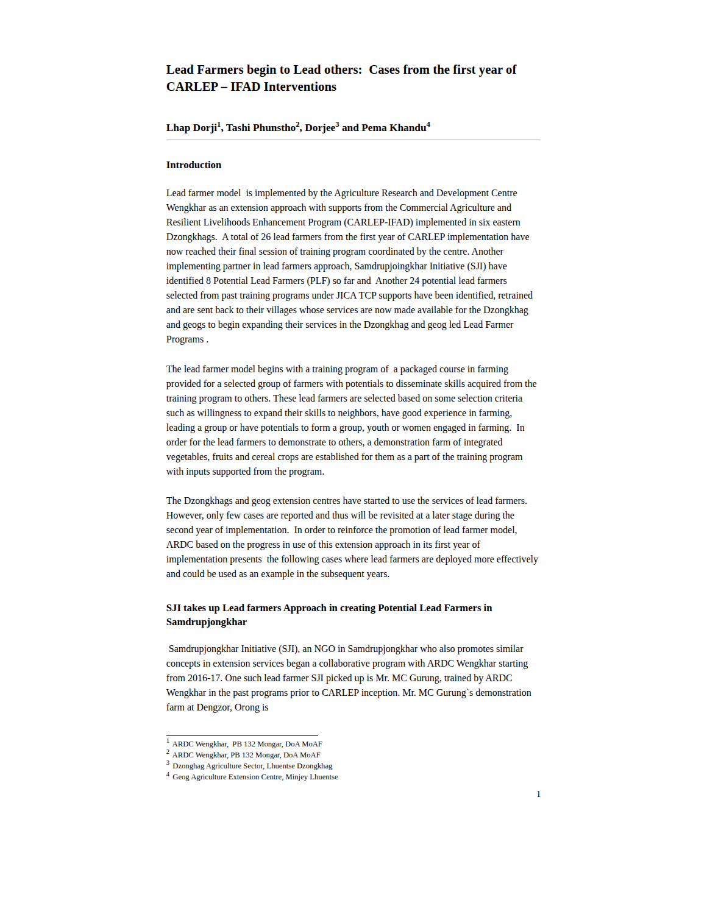Lead Farmers begin to Lead others: Cases from the first year of CARLEP – IFAD Interventions
Lhap Dorji1, Tashi Phunstho2, Dorjee3 and Pema Khandu4
Introduction
Lead farmer model is implemented by the Agriculture Research and Development Centre Wengkhar as an extension approach with supports from the Commercial Agriculture and Resilient Livelihoods Enhancement Program (CARLEP-IFAD) implemented in six eastern Dzongkhags. A total of 26 lead farmers from the first year of CARLEP implementation have now reached their final session of training program coordinated by the centre. Another implementing partner in lead farmers approach, Samdrupjoingkhar Initiative (SJI) have identified 8 Potential Lead Farmers (PLF) so far and Another 24 potential lead farmers selected from past training programs under JICA TCP supports have been identified, retrained and are sent back to their villages whose services are now made available for the Dzongkhag and geogs to begin expanding their services in the Dzongkhag and geog led Lead Farmer Programs .
The lead farmer model begins with a training program of a packaged course in farming provided for a selected group of farmers with potentials to disseminate skills acquired from the training program to others. These lead farmers are selected based on some selection criteria such as willingness to expand their skills to neighbors, have good experience in farming, leading a group or have potentials to form a group, youth or women engaged in farming. In order for the lead farmers to demonstrate to others, a demonstration farm of integrated vegetables, fruits and cereal crops are established for them as a part of the training program with inputs supported from the program.
The Dzongkhags and geog extension centres have started to use the services of lead farmers. However, only few cases are reported and thus will be revisited at a later stage during the second year of implementation. In order to reinforce the promotion of lead farmer model, ARDC based on the progress in use of this extension approach in its first year of implementation presents the following cases where lead farmers are deployed more effectively and could be used as an example in the subsequent years.
SJI takes up Lead farmers Approach in creating Potential Lead Farmers in Samdrupjongkhar
Samdrupjongkhar Initiative (SJI), an NGO in Samdrupjongkhar who also promotes similar concepts in extension services began a collaborative program with ARDC Wengkhar starting from 2016-17. One such lead farmer SJI picked up is Mr. MC Gurung, trained by ARDC Wengkhar in the past programs prior to CARLEP inception. Mr. MC Gurung`s demonstration farm at Dengzor, Orong is
1 ARDC Wengkhar, PB 132 Mongar, DoA MoAF
2 ARDC Wengkhar, PB 132 Mongar, DoA MoAF
3 Dzonghag Agriculture Sector, Lhuentse Dzongkhag
4 Geog Agriculture Extension Centre, Minjey Lhuentse
1